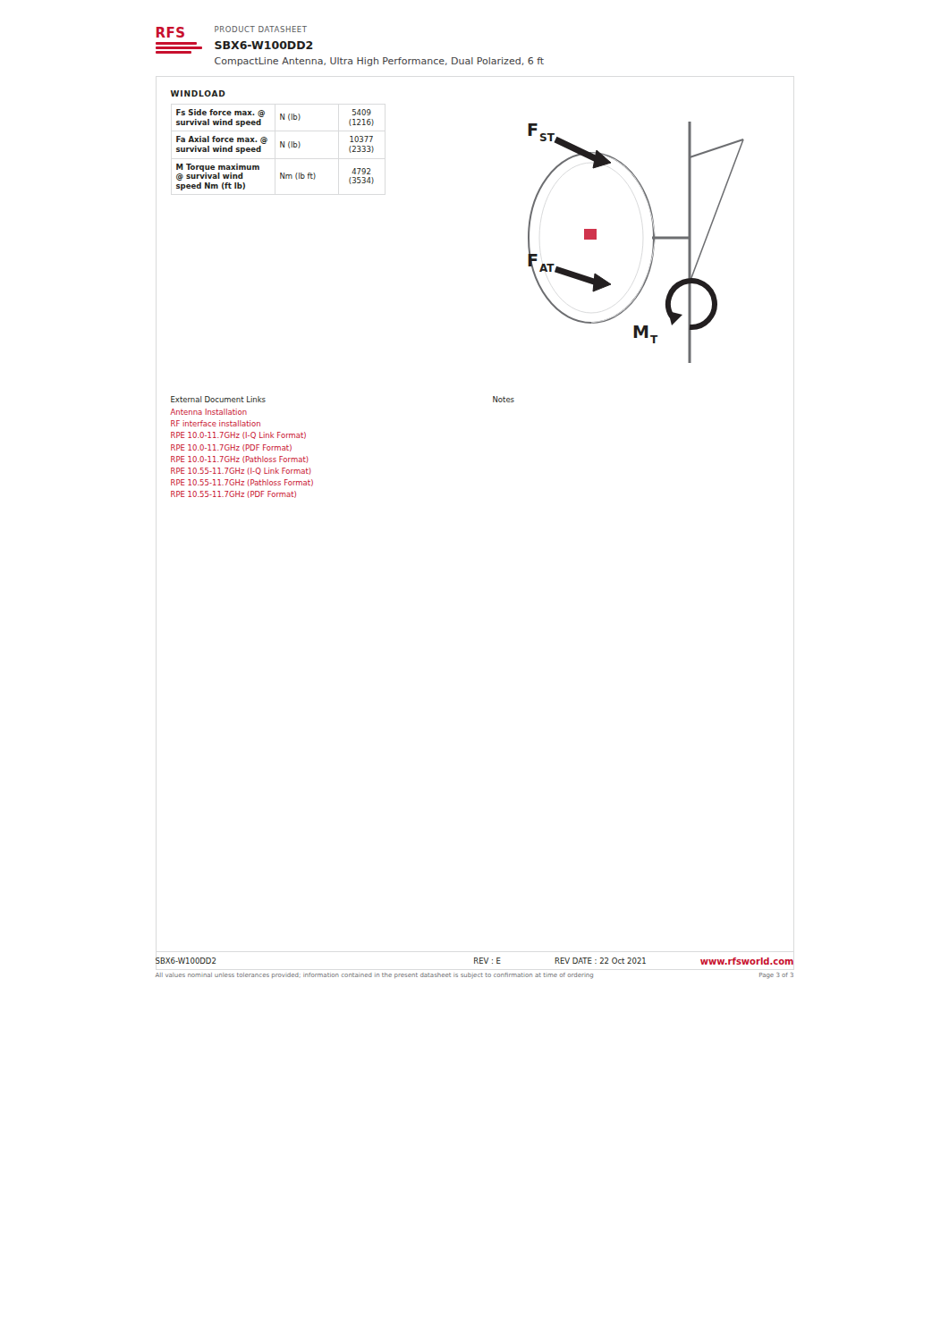RFS
PRODUCT DATASHEET
SBX6-W100DD2
CompactLine Antenna, Ultra High Performance, Dual Polarized, 6 ft
WINDLOAD
| Fs Side force max. @ survival wind speed | N (lb) | 5409 (1216) |
| Fa Axial force max. @ survival wind speed | N (lb) | 10377 (2333) |
| M Torque maximum @ survival wind speed Nm (ft lb) | Nm (lb ft) | 4792 (3534) |
F ST F AT M T
External Document Links
Antenna Installation RF interface installation RPE 10.0-11.7GHz (I-Q Link Format) RPE 10.0-11.7GHz (PDF Format) RPE 10.0-11.7GHz (Pathloss Format) RPE 10.55-11.7GHz (I-Q Link Format) RPE 10.55-11.7GHz (Pathloss Format) RPE 10.55-11.7GHz (PDF Format)
Notes
SBX6-W100DD2
REV : E
REV DATE : 22 Oct 2021
www.rfsworld.com
All values nominal unless tolerances provided; information contained in the present datasheet is subject to confirmation at time of ordering
Page 3 of 3